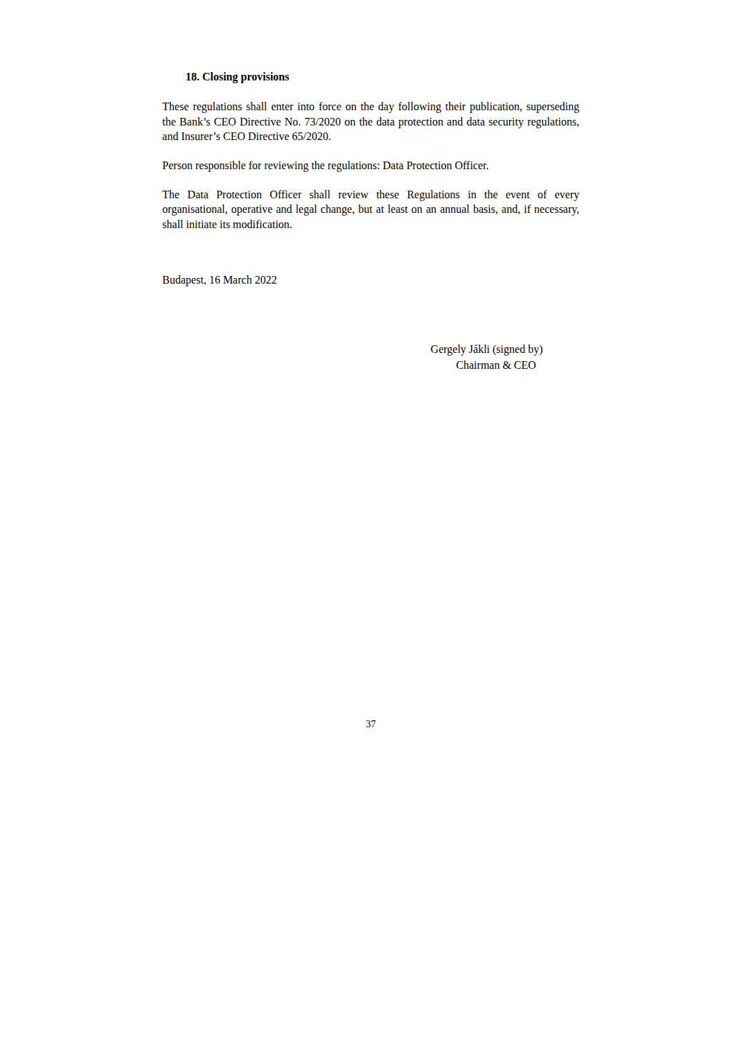18. Closing provisions
These regulations shall enter into force on the day following their publication, superseding the Bank’s CEO Directive No. 73/2020 on the data protection and data security regulations, and Insurer’s CEO Directive 65/2020.
Person responsible for reviewing the regulations: Data Protection Officer.
The Data Protection Officer shall review these Regulations in the event of every organisational, operative and legal change, but at least on an annual basis, and, if necessary, shall initiate its modification.
Budapest, 16 March 2022
Gergely Jákli (signed by) Chairman & CEO
37